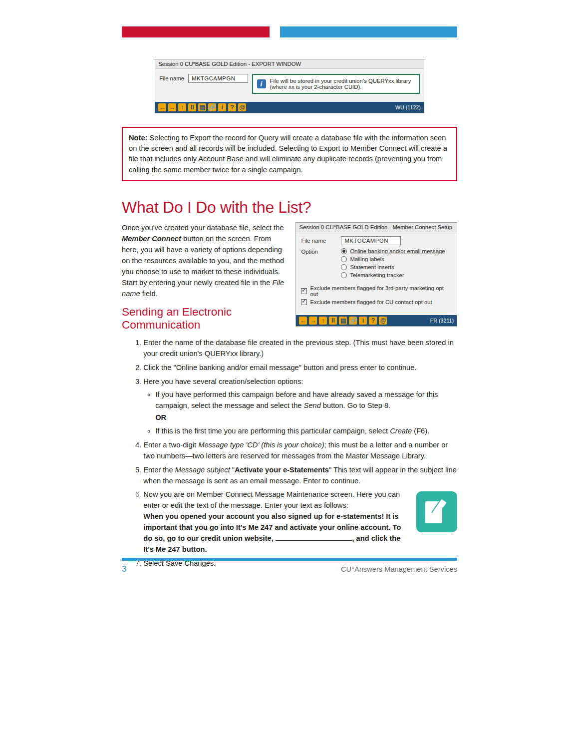Session 0 CU*BASE GOLD Edition - EXPORT WINDOW
File name
MKTGCAMPGN
i
File will be stored in your credit union's QUERYxx library (where xx is your 2-character CUID).
←
→
↑
II
▤
🔗
i
?
@
WU (1122)
Note: Selecting to Export the record for Query will create a database file with the information seen on the screen and all records will be included. Selecting to Export to Member Connect will create a file that includes only Account Base and will eliminate any duplicate records (preventing you from calling the same member twice for a single campaign.
What Do I Do with the List?
Once you've created your database file, select the Member Connect button on the screen. From here, you will have a variety of options depending on the resources available to you, and the method you choose to use to market to these individuals. Start by entering your newly created file in the File name field.
Sending an Electronic
Communication
Session 0 CU*BASE GOLD Edition - Member Connect Setup
File name
MKTGCAMPGN
Option
Online banking and/or email message
Mailing labels
Statement inserts
Telemarketing tracker
Exclude members flagged for 3rd-party marketing opt out
Exclude members flagged for CU contact opt out
←
→
↑
II
▤
🔗
i
?
@
FR (3211)
Enter the name of the database file created in the previous step. (This must have been stored in your credit union's QUERYxx library.)
Click the "Online banking and/or email message" button and press enter to continue.
Here you have several creation/selection options:
If you have performed this campaign before and have already saved a message for this campaign, select the message and select the Send button. Go to Step 8.
OR
If this is the first time you are performing this particular campaign, select Create (F6).
Enter a two-digit Message type 'CD' (this is your choice); this must be a letter and a number or two numbers—two letters are reserved for messages from the Master Message Library.
Enter the Message subject "Activate your e-Statements" This text will appear in the subject line when the message is sent as an email message. Enter to continue.
Now you are on Member Connect Message Maintenance screen. Here you can enter or edit the text of the message. Enter your text as follows:
When you opened your account you also signed up for e-statements! It is important that you go into It's Me 247 and activate your online account. To do so, go to our credit union website, , and click the It's Me 247 button.
Select Save Changes.
3
CU*Answers Management Services